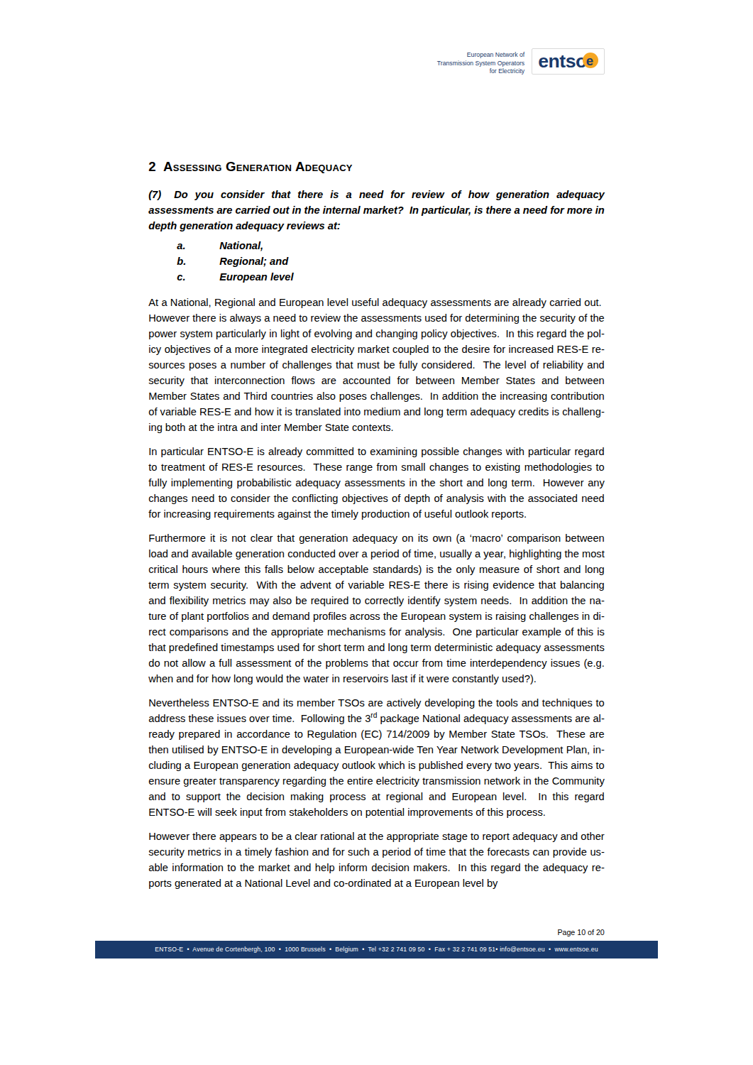European Network of
Transmission System Operators
for Electricity
entso
2 Assessing Generation Adequacy
(7) Do you consider that there is a need for review of how generation adequacy assessments are carried out in the internal market? In particular, is there a need for more in depth generation adequacy reviews at:
a. National,
b. Regional; and
c. European level
At a National, Regional and European level useful adequacy assessments are already carried out. However there is always a need to review the assessments used for determining the security of the power system particularly in light of evolving and changing policy objectives. In this regard the policy objectives of a more integrated electricity market coupled to the desire for increased RES-E resources poses a number of challenges that must be fully considered. The level of reliability and security that interconnection flows are accounted for between Member States and between Member States and Third countries also poses challenges. In addition the increasing contribution of variable RES-E and how it is translated into medium and long term adequacy credits is challenging both at the intra and inter Member State contexts.
In particular ENTSO-E is already committed to examining possible changes with particular regard to treatment of RES-E resources. These range from small changes to existing methodologies to fully implementing probabilistic adequacy assessments in the short and long term. However any changes need to consider the conflicting objectives of depth of analysis with the associated need for increasing requirements against the timely production of useful outlook reports.
Furthermore it is not clear that generation adequacy on its own (a ‘macro’ comparison between load and available generation conducted over a period of time, usually a year, highlighting the most critical hours where this falls below acceptable standards) is the only measure of short and long term system security. With the advent of variable RES-E there is rising evidence that balancing and flexibility metrics may also be required to correctly identify system needs. In addition the nature of plant portfolios and demand profiles across the European system is raising challenges in direct comparisons and the appropriate mechanisms for analysis. One particular example of this is that predefined timestamps used for short term and long term deterministic adequacy assessments do not allow a full assessment of the problems that occur from time interdependency issues (e.g. when and for how long would the water in reservoirs last if it were constantly used?).
Nevertheless ENTSO-E and its member TSOs are actively developing the tools and techniques to address these issues over time. Following the 3rd package National adequacy assessments are already prepared in accordance to Regulation (EC) 714/2009 by Member State TSOs. These are then utilised by ENTSO-E in developing a European-wide Ten Year Network Development Plan, including a European generation adequacy outlook which is published every two years. This aims to ensure greater transparency regarding the entire electricity transmission network in the Community and to support the decision making process at regional and European level. In this regard ENTSO-E will seek input from stakeholders on potential improvements of this process.
However there appears to be a clear rational at the appropriate stage to report adequacy and other security metrics in a timely fashion and for such a period of time that the forecasts can provide usable information to the market and help inform decision makers. In this regard the adequacy reports generated at a National Level and co-ordinated at a European level by
Page 10 of 20
ENTSO-E • Avenue de Cortenbergh, 100 • 1000 Brussels • Belgium • Tel +32 2 741 09 50 • Fax + 32 2 741 09 51• info@entsoe.eu • www.entsoe.eu